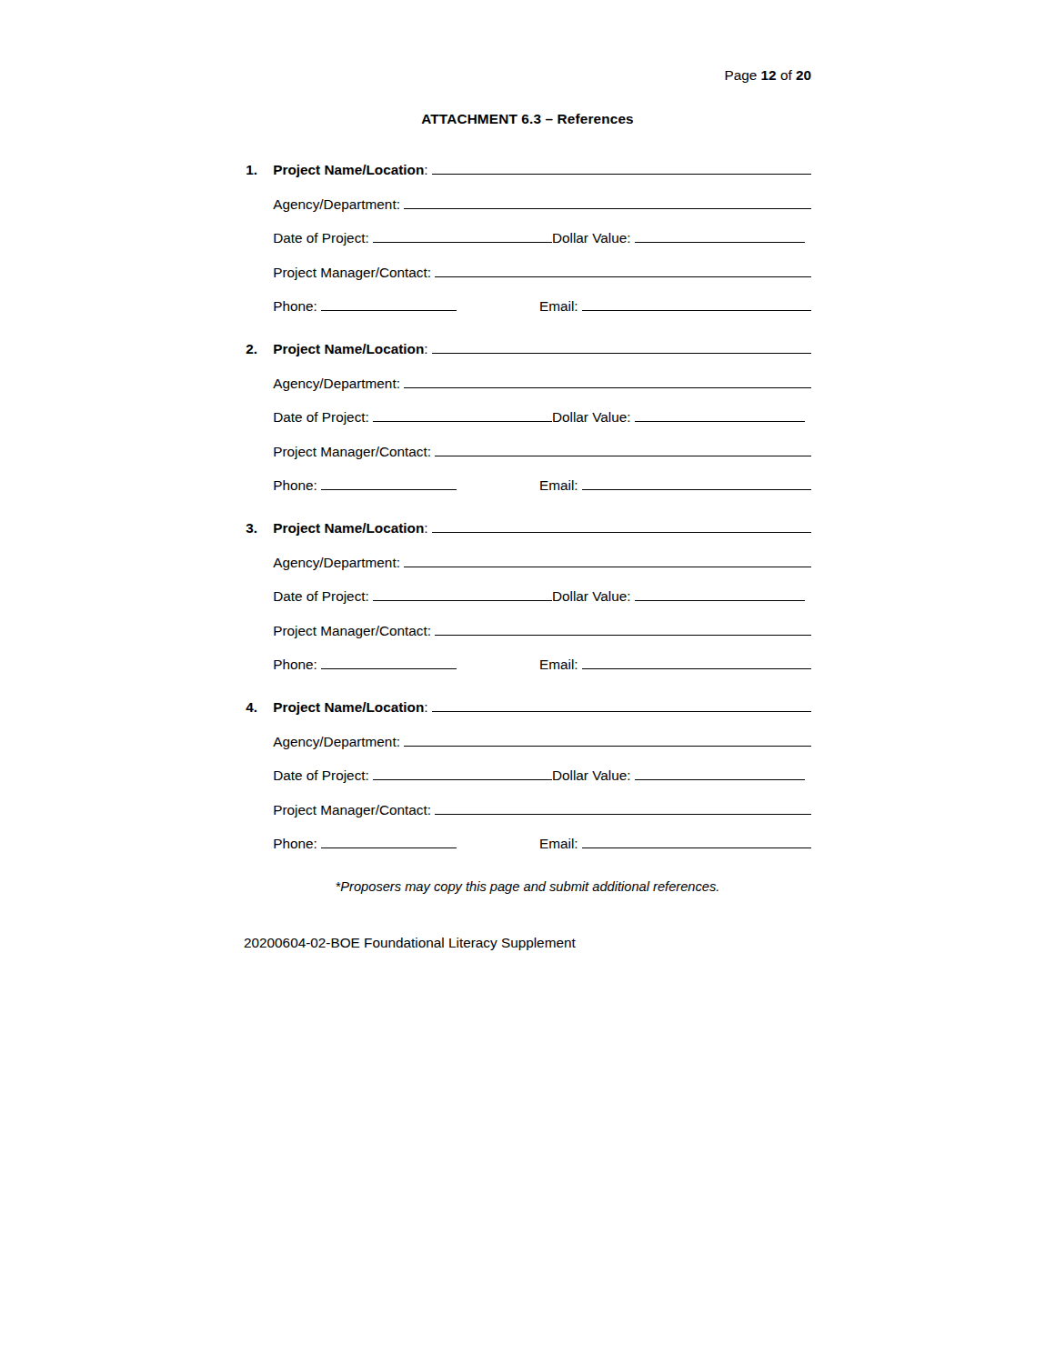Page 12 of 20
ATTACHMENT 6.3 – References
Project Name/Location:
Agency/Department:
Date of Project: Dollar Value:
Project Manager/Contact:
Phone: Email:
Project Name/Location:
Agency/Department:
Date of Project: Dollar Value:
Project Manager/Contact:
Phone: Email:
Project Name/Location:
Agency/Department:
Date of Project: Dollar Value:
Project Manager/Contact:
Phone: Email:
Project Name/Location:
Agency/Department:
Date of Project: Dollar Value:
Project Manager/Contact:
Phone: Email:
*Proposers may copy this page and submit additional references.
20200604-02-BOE Foundational Literacy Supplement